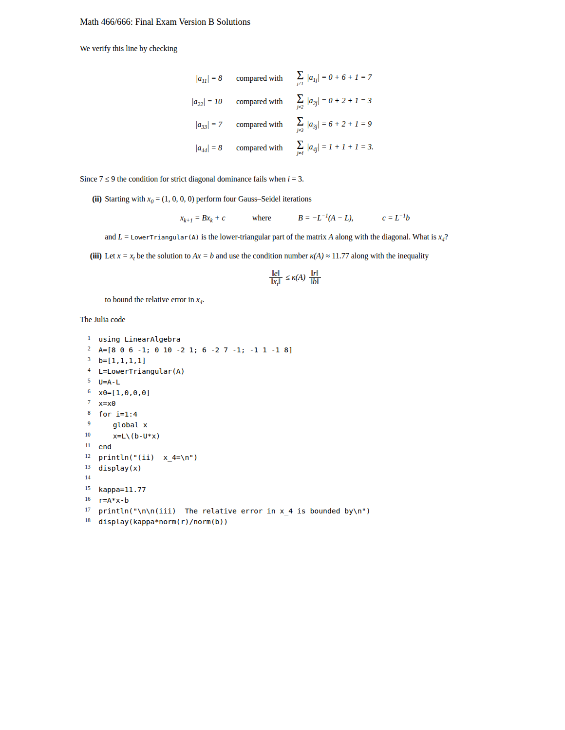Math 466/666: Final Exam Version B Solutions
We verify this line by checking
| /a 11 / = 8 | compared with | Σ j≠1 /a 1j / = 0 + 6 + 1 = 7 |
| /a 22 / = 10 | compared with | Σ j≠2 /a 2j / = 0 + 2 + 1 = 3 |
| /a 33 / = 7 | compared with | Σ j≠3 /a 3j / = 6 + 2 + 1 = 9 |
| /a 44 / = 8 | compared with | Σ j≠4 /a 4j / = 1 + 1 + 1 = 3. |
Since 7 ≤ 9 the condition for strict diagonal dominance fails when i = 3.
(ii) Starting with x0 = (1, 0, 0, 0) perform four Gauss–Seidel iterations
xk+1 = Bxk + c where B = −L−1(A − L), c = L−1b
and L = LowerTriangular(A) is the lower-triangular part of the matrix A along with the diagonal. What is x4?
(iii) Let x = xt be the solution to Ax = b and use the condition number κ(A) ≈ 11.77 along with the inequality
‖e‖ ‖xt‖ ≤ κ(A) ‖r‖ ‖b‖
to bound the relative error in x4.
The Julia code
using LinearAlgebra
A=[8 0 6 -1; 0 10 -2 1; 6 -2 7 -1; -1 1 -1 8]
b=[1,1,1,1]
L=LowerTriangular(A)
U=A-L
x0=[1,0,0,0]
x=x0
for i=1:4
global x
x=L\(b-U*x)
end
println("(ii) x_4=\n")
display(x)
kappa=11.77
r=A*x-b
println("\n\n(iii) The relative error in x_4 is bounded by\n")
display(kappa*norm(r)/norm(b))